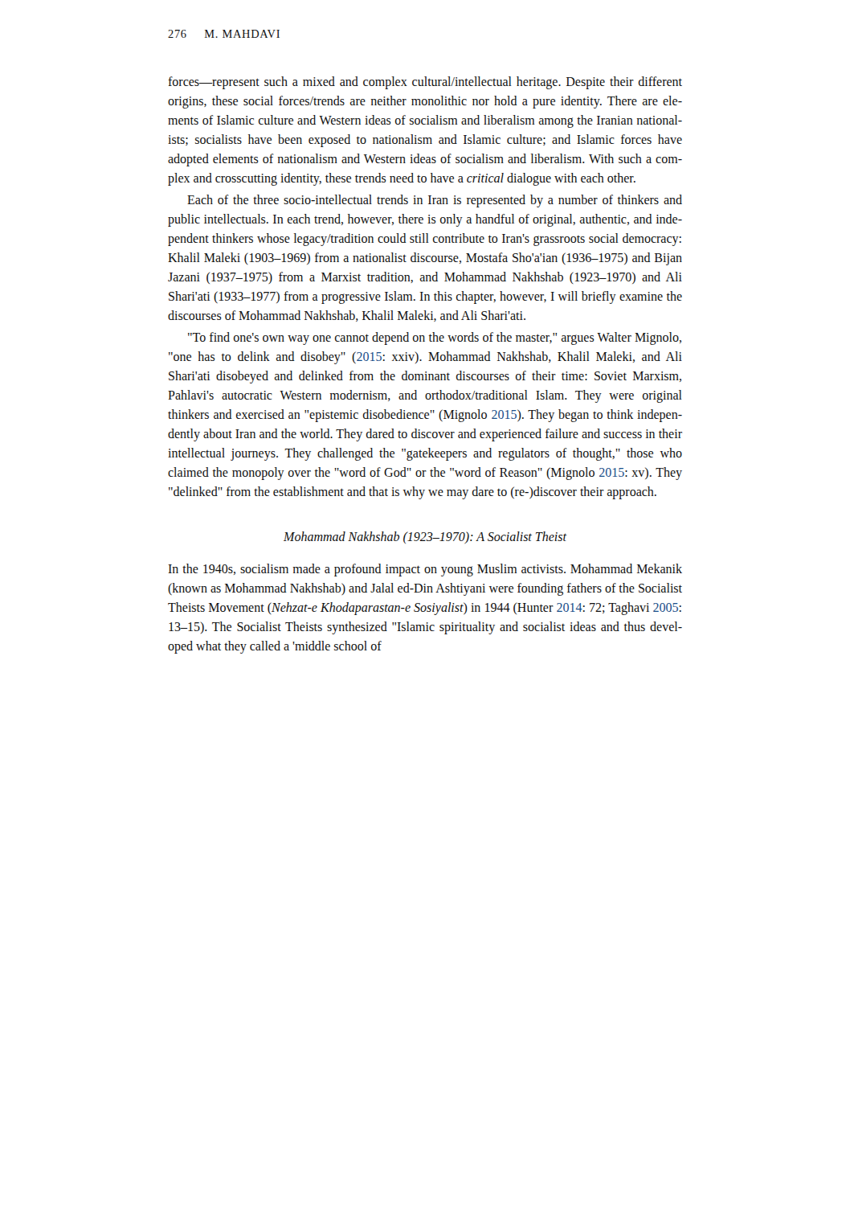276 M. MAHDAVI
forces—represent such a mixed and complex cultural/intellectual heritage. Despite their different origins, these social forces/trends are neither monolithic nor hold a pure identity. There are elements of Islamic culture and Western ideas of socialism and liberalism among the Iranian nationalists; socialists have been exposed to nationalism and Islamic culture; and Islamic forces have adopted elements of nationalism and Western ideas of socialism and liberalism. With such a complex and crosscutting identity, these trends need to have a critical dialogue with each other.
Each of the three socio-intellectual trends in Iran is represented by a number of thinkers and public intellectuals. In each trend, however, there is only a handful of original, authentic, and independent thinkers whose legacy/tradition could still contribute to Iran's grassroots social democracy: Khalil Maleki (1903–1969) from a nationalist discourse, Mostafa Sho'a'ian (1936–1975) and Bijan Jazani (1937–1975) from a Marxist tradition, and Mohammad Nakhshab (1923–1970) and Ali Shari'ati (1933–1977) from a progressive Islam. In this chapter, however, I will briefly examine the discourses of Mohammad Nakhshab, Khalil Maleki, and Ali Shari'ati.
"To find one's own way one cannot depend on the words of the master," argues Walter Mignolo, "one has to delink and disobey" (2015: xxiv). Mohammad Nakhshab, Khalil Maleki, and Ali Shari'ati disobeyed and delinked from the dominant discourses of their time: Soviet Marxism, Pahlavi's autocratic Western modernism, and orthodox/traditional Islam. They were original thinkers and exercised an "epistemic disobedience" (Mignolo 2015). They began to think independently about Iran and the world. They dared to discover and experienced failure and success in their intellectual journeys. They challenged the "gatekeepers and regulators of thought," those who claimed the monopoly over the "word of God" or the "word of Reason" (Mignolo 2015: xv). They "delinked" from the establishment and that is why we may dare to (re-)discover their approach.
Mohammad Nakhshab (1923–1970): A Socialist Theist
In the 1940s, socialism made a profound impact on young Muslim activists. Mohammad Mekanik (known as Mohammad Nakhshab) and Jalal ed-Din Ashtiyani were founding fathers of the Socialist Theists Movement (Nehzat-e Khodaparastan-e Sosiyalist) in 1944 (Hunter 2014: 72; Taghavi 2005: 13–15). The Socialist Theists synthesized "Islamic spirituality and socialist ideas and thus developed what they called a 'middle school of